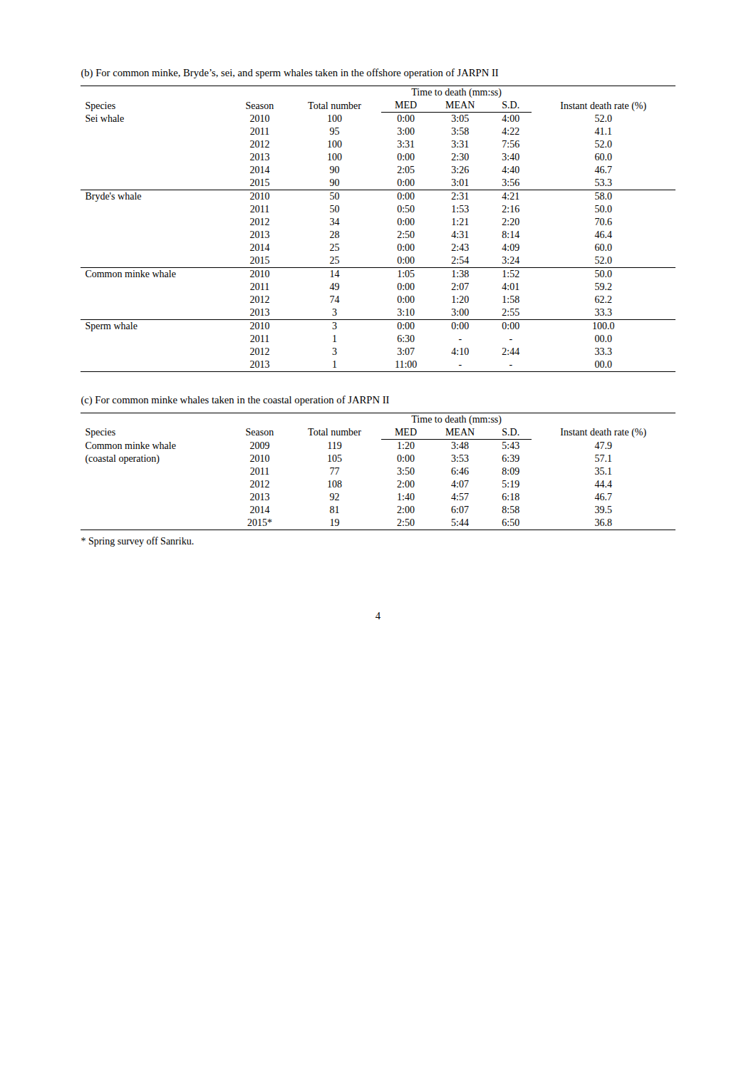(b) For common minke, Bryde’s, sei, and sperm whales taken in the offshore operation of JARPN II
| Species | Season | Total number | Time to death (mm:ss) | Instant death rate (%) |
| --- | --- | --- | --- | --- |
| MED | MEAN | S.D. |
| Sei whale | 2010 | 100 | 0:00 | 3:05 | 4:00 | 52.0 |
| | 2011 | 95 | 3:00 | 3:58 | 4:22 | 41.1 |
| | 2012 | 100 | 3:31 | 3:31 | 7:56 | 52.0 |
| | 2013 | 100 | 0:00 | 2:30 | 3:40 | 60.0 |
| | 2014 | 90 | 2:05 | 3:26 | 4:40 | 46.7 |
| | 2015 | 90 | 0:00 | 3:01 | 3:56 | 53.3 |
| Bryde's whale | 2010 | 50 | 0:00 | 2:31 | 4:21 | 58.0 |
| | 2011 | 50 | 0:50 | 1:53 | 2:16 | 50.0 |
| | 2012 | 34 | 0:00 | 1:21 | 2:20 | 70.6 |
| | 2013 | 28 | 2:50 | 4:31 | 8:14 | 46.4 |
| | 2014 | 25 | 0:00 | 2:43 | 4:09 | 60.0 |
| | 2015 | 25 | 0:00 | 2:54 | 3:24 | 52.0 |
| Common minke whale | 2010 | 14 | 1:05 | 1:38 | 1:52 | 50.0 |
| | 2011 | 49 | 0:00 | 2:07 | 4:01 | 59.2 |
| | 2012 | 74 | 0:00 | 1:20 | 1:58 | 62.2 |
| | 2013 | 3 | 3:10 | 3:00 | 2:55 | 33.3 |
| Sperm whale | 2010 | 3 | 0:00 | 0:00 | 0:00 | 100.0 |
| | 2011 | 1 | 6:30 | - | - | 00.0 |
| | 2012 | 3 | 3:07 | 4:10 | 2:44 | 33.3 |
| | 2013 | 1 | 11:00 | - | - | 00.0 |
(c) For common minke whales taken in the coastal operation of JARPN II
| Species | Season | Total number | Time to death (mm:ss) | Instant death rate (%) |
| --- | --- | --- | --- | --- |
| MED | MEAN | S.D. |
| Common minke whale | 2009 | 119 | 1:20 | 3:48 | 5:43 | 47.9 |
| (coastal operation) | 2010 | 105 | 0:00 | 3:53 | 6:39 | 57.1 |
| | 2011 | 77 | 3:50 | 6:46 | 8:09 | 35.1 |
| | 2012 | 108 | 2:00 | 4:07 | 5:19 | 44.4 |
| | 2013 | 92 | 1:40 | 4:57 | 6:18 | 46.7 |
| | 2014 | 81 | 2:00 | 6:07 | 8:58 | 39.5 |
| | 2015* | 19 | 2:50 | 5:44 | 6:50 | 36.8 |
* Spring survey off Sanriku.
4